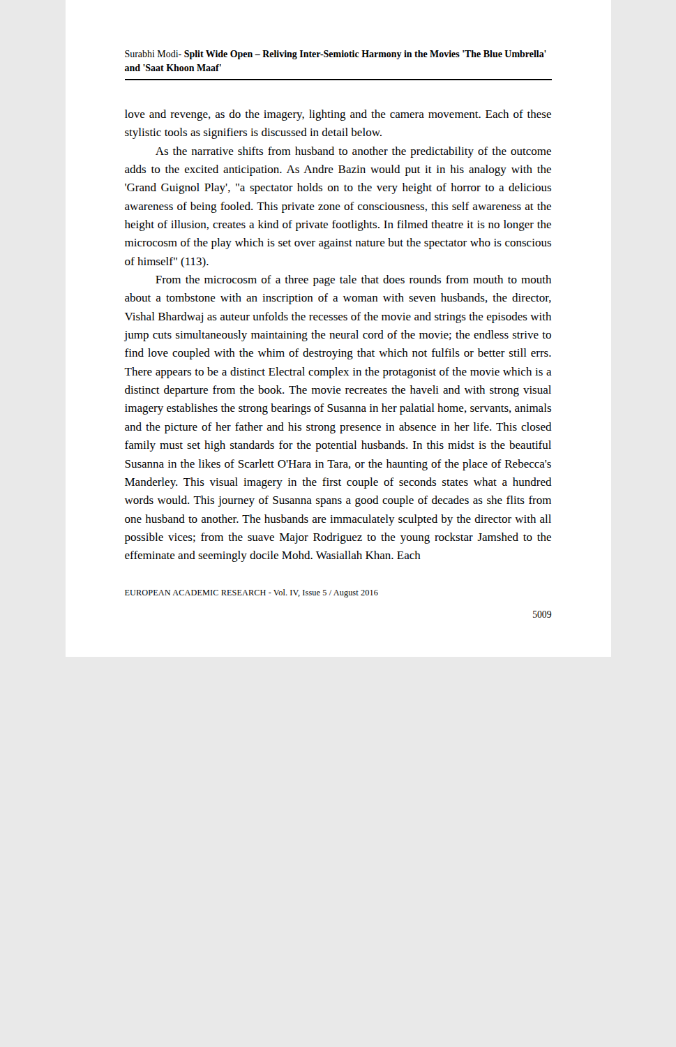Surabhi Modi- Split Wide Open – Reliving Inter-Semiotic Harmony in the Movies 'The Blue Umbrella' and 'Saat Khoon Maaf'
love and revenge, as do the imagery, lighting and the camera movement. Each of these stylistic tools as signifiers is discussed in detail below.
As the narrative shifts from husband to another the predictability of the outcome adds to the excited anticipation. As Andre Bazin would put it in his analogy with the 'Grand Guignol Play', "a spectator holds on to the very height of horror to a delicious awareness of being fooled. This private zone of consciousness, this self awareness at the height of illusion, creates a kind of private footlights. In filmed theatre it is no longer the microcosm of the play which is set over against nature but the spectator who is conscious of himself" (113).
From the microcosm of a three page tale that does rounds from mouth to mouth about a tombstone with an inscription of a woman with seven husbands, the director, Vishal Bhardwaj as auteur unfolds the recesses of the movie and strings the episodes with jump cuts simultaneously maintaining the neural cord of the movie; the endless strive to find love coupled with the whim of destroying that which not fulfils or better still errs. There appears to be a distinct Electral complex in the protagonist of the movie which is a distinct departure from the book. The movie recreates the haveli and with strong visual imagery establishes the strong bearings of Susanna in her palatial home, servants, animals and the picture of her father and his strong presence in absence in her life. This closed family must set high standards for the potential husbands. In this midst is the beautiful Susanna in the likes of Scarlett O'Hara in Tara, or the haunting of the place of Rebecca's Manderley. This visual imagery in the first couple of seconds states what a hundred words would. This journey of Susanna spans a good couple of decades as she flits from one husband to another. The husbands are immaculately sculpted by the director with all possible vices; from the suave Major Rodriguez to the young rockstar Jamshed to the effeminate and seemingly docile Mohd. Wasiallah Khan. Each
EUROPEAN ACADEMIC RESEARCH - Vol. IV, Issue 5 / August 2016
5009